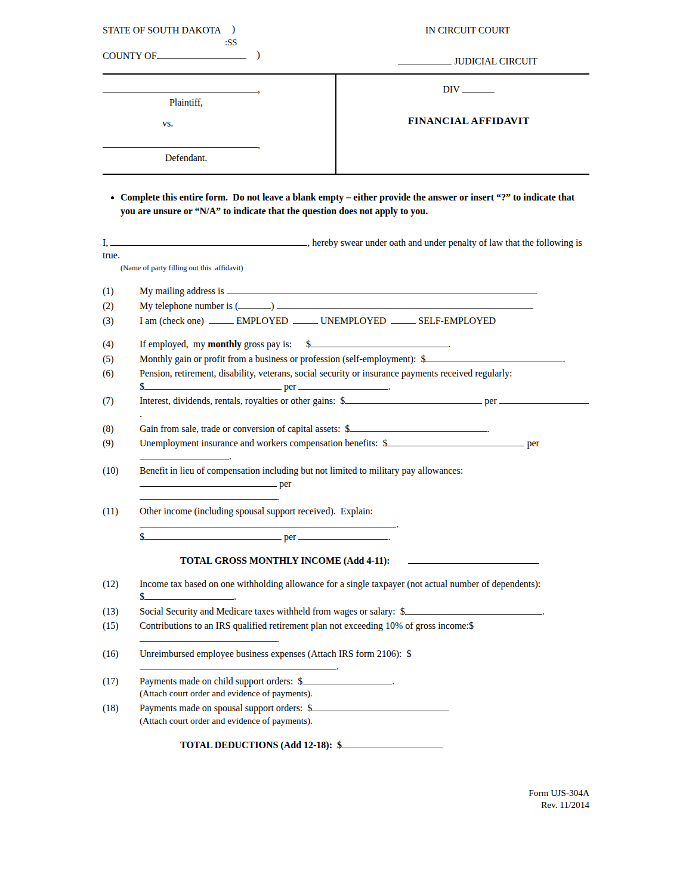STATE OF SOUTH DAKOTA )
:SS
COUNTY OF )
IN CIRCUIT COURT
JUDICIAL CIRCUIT
, Plaintiff,
vs.
, Defendant.
DIV
FINANCIAL AFFIDAVIT
Complete this entire form. Do not leave a blank empty – either provide the answer or insert “?” to indicate that you are unsure or “N/A” to indicate that the question does not apply to you.
I, , hereby swear under oath and under penalty of law that the following is true.
(Name of party filling out this affidavit)
| (1) | My mailing address is |
| (2) | My telephone number is ( ) |
| (3) | I am (check one) EMPLOYED UNEMPLOYED SELF-EMPLOYED |
| (4) | If employed, my monthly gross pay is: $ . |
| (5) | Monthly gain or profit from a business or profession (self-employment): $ . |
| (6) | Pension, retirement, disability, veterans, social security or insurance payments received regularly: $ per . |
| (7) | Interest, dividends, rentals, royalties or other gains: $ per . |
| (8) | Gain from sale, trade or conversion of capital assets: $ . |
| (9) | Unemployment insurance and workers compensation benefits: $ per . |
| (10) | Benefit in lieu of compensation including but not limited to military pay allowances: per . |
| (11) | Other income (including spousal support received). Explain: . $ per . |
TOTAL GROSS MONTHLY INCOME (Add 4-11):
| (12) | Income tax based on one withholding allowance for a single taxpayer (not actual number of dependents): $ . |
| (13) | Social Security and Medicare taxes withheld from wages or salary: $ . |
| (15) | Contributions to an IRS qualified retirement plan not exceeding 10% of gross income:$ . |
| (16) | Unreimbursed employee business expenses (Attach IRS form 2106): $ . |
| (17) | Payments made on child support orders: $ . (Attach court order and evidence of payments). |
| (18) | Payments made on spousal support orders: $ (Attach court order and evidence of payments). |
TOTAL DEDUCTIONS (Add 12-18): $
Form UJS-304A
Rev. 11/2014